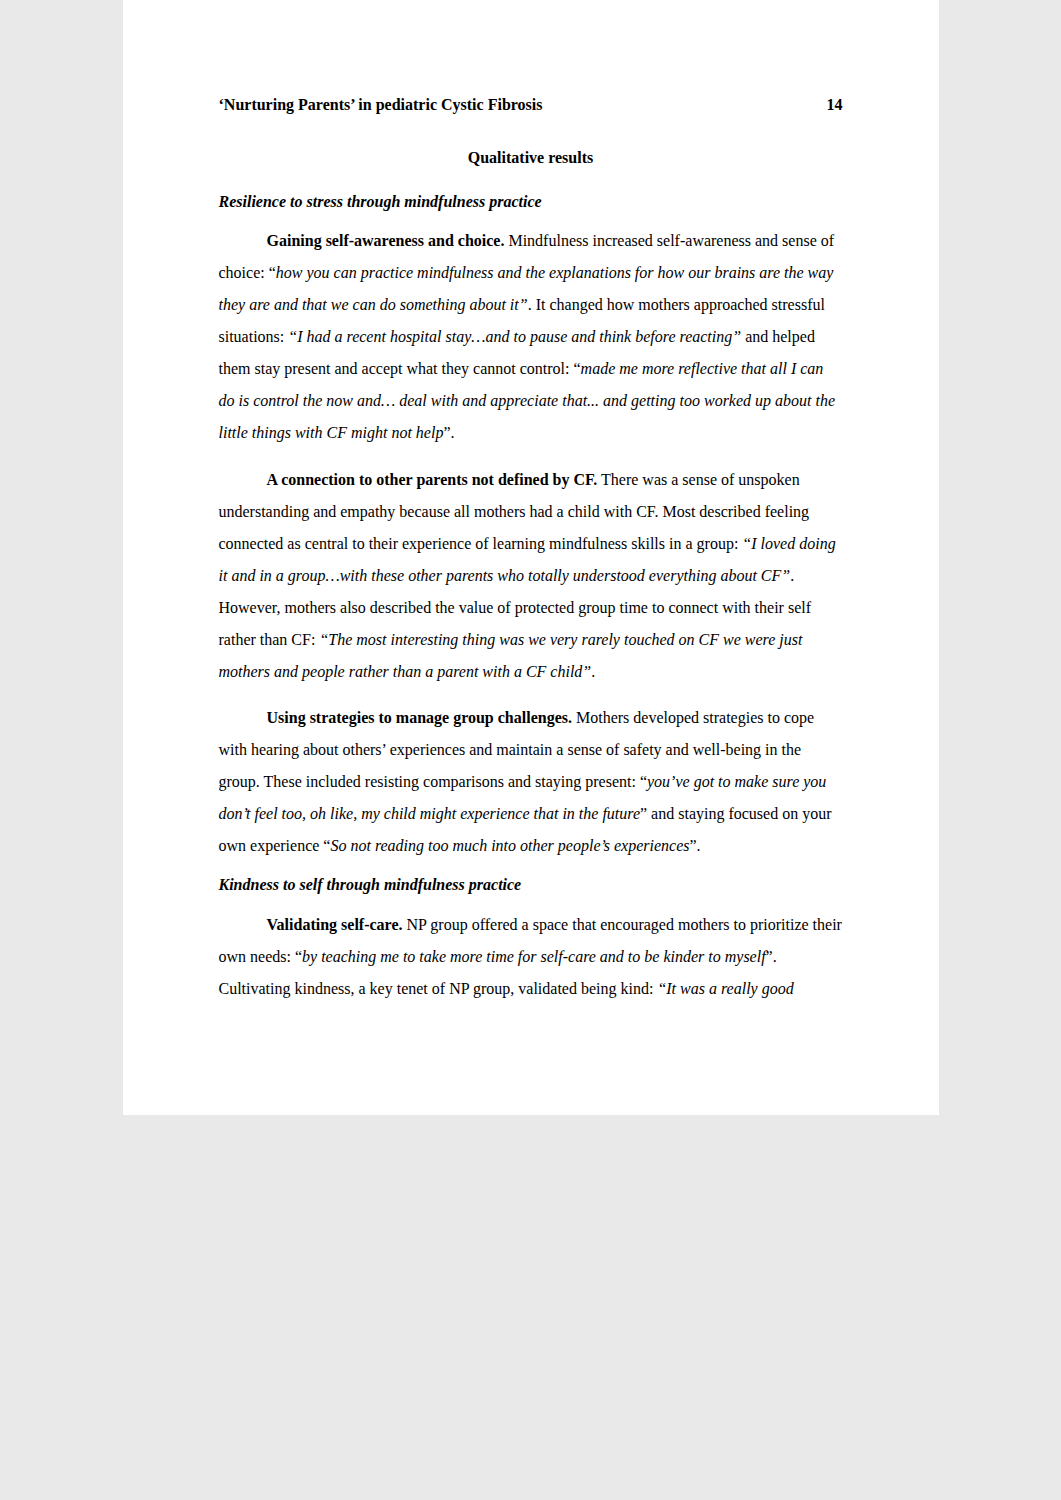‘Nurturing Parents’ in pediatric Cystic Fibrosis 14
Qualitative results
Resilience to stress through mindfulness practice
Gaining self-awareness and choice. Mindfulness increased self-awareness and sense of choice: “how you can practice mindfulness and the explanations for how our brains are the way they are and that we can do something about it”. It changed how mothers approached stressful situations: “I had a recent hospital stay…and to pause and think before reacting” and helped them stay present and accept what they cannot control: “made me more reflective that all I can do is control the now and… deal with and appreciate that... and getting too worked up about the little things with CF might not help”.
A connection to other parents not defined by CF. There was a sense of unspoken understanding and empathy because all mothers had a child with CF. Most described feeling connected as central to their experience of learning mindfulness skills in a group: “I loved doing it and in a group…with these other parents who totally understood everything about CF”. However, mothers also described the value of protected group time to connect with their self rather than CF: “The most interesting thing was we very rarely touched on CF we were just mothers and people rather than a parent with a CF child”.
Using strategies to manage group challenges. Mothers developed strategies to cope with hearing about others’ experiences and maintain a sense of safety and well-being in the group. These included resisting comparisons and staying present: “you’ve got to make sure you don’t feel too, oh like, my child might experience that in the future” and staying focused on your own experience “So not reading too much into other people’s experiences”.
Kindness to self through mindfulness practice
Validating self-care. NP group offered a space that encouraged mothers to prioritize their own needs: “by teaching me to take more time for self-care and to be kinder to myself”. Cultivating kindness, a key tenet of NP group, validated being kind: “It was a really good